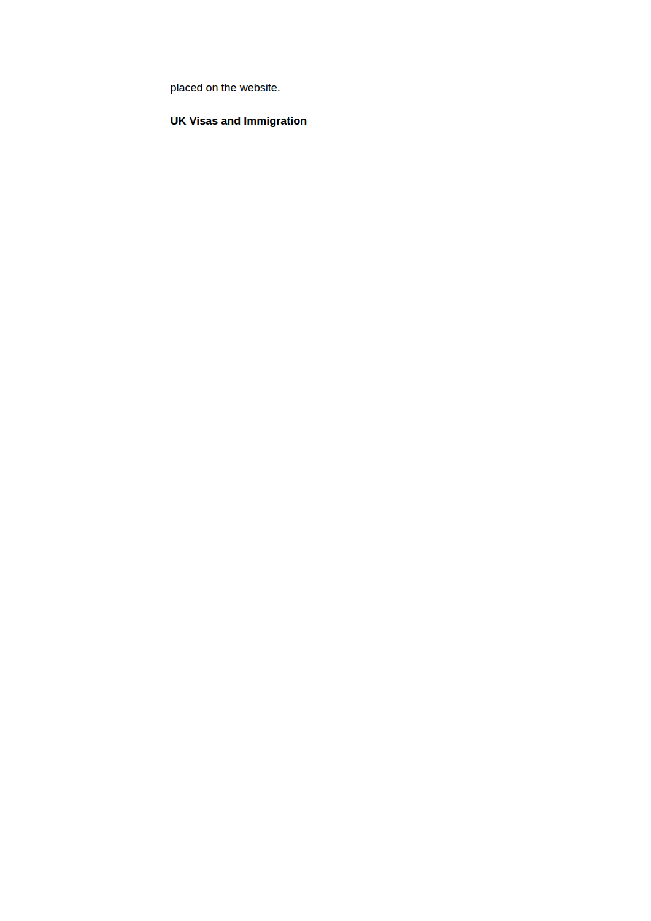placed on the website.
UK Visas and Immigration